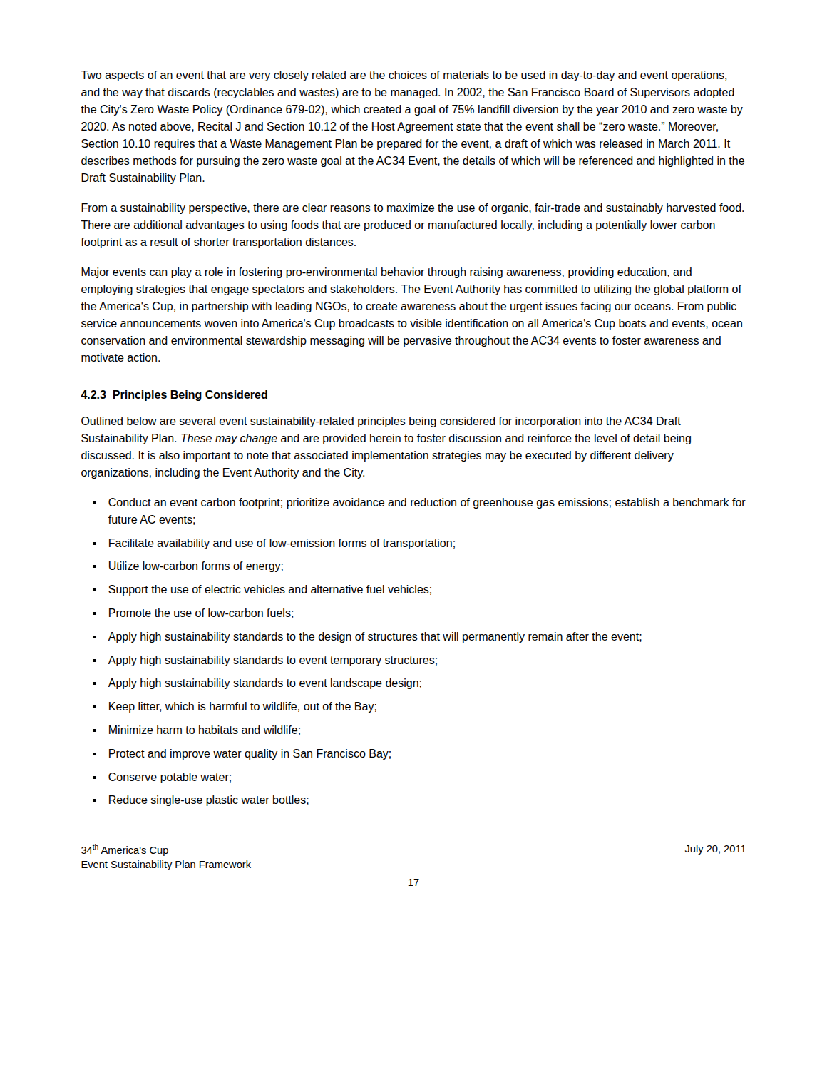Two aspects of an event that are very closely related are the choices of materials to be used in day-to-day and event operations, and the way that discards (recyclables and wastes) are to be managed. In 2002, the San Francisco Board of Supervisors adopted the City's Zero Waste Policy (Ordinance 679-02), which created a goal of 75% landfill diversion by the year 2010 and zero waste by 2020. As noted above, Recital J and Section 10.12 of the Host Agreement state that the event shall be “zero waste.” Moreover, Section 10.10 requires that a Waste Management Plan be prepared for the event, a draft of which was released in March 2011. It describes methods for pursuing the zero waste goal at the AC34 Event, the details of which will be referenced and highlighted in the Draft Sustainability Plan.
From a sustainability perspective, there are clear reasons to maximize the use of organic, fair-trade and sustainably harvested food. There are additional advantages to using foods that are produced or manufactured locally, including a potentially lower carbon footprint as a result of shorter transportation distances.
Major events can play a role in fostering pro-environmental behavior through raising awareness, providing education, and employing strategies that engage spectators and stakeholders. The Event Authority has committed to utilizing the global platform of the America's Cup, in partnership with leading NGOs, to create awareness about the urgent issues facing our oceans. From public service announcements woven into America's Cup broadcasts to visible identification on all America's Cup boats and events, ocean conservation and environmental stewardship messaging will be pervasive throughout the AC34 events to foster awareness and motivate action.
4.2.3 Principles Being Considered
Outlined below are several event sustainability-related principles being considered for incorporation into the AC34 Draft Sustainability Plan. These may change and are provided herein to foster discussion and reinforce the level of detail being discussed. It is also important to note that associated implementation strategies may be executed by different delivery organizations, including the Event Authority and the City.
Conduct an event carbon footprint; prioritize avoidance and reduction of greenhouse gas emissions; establish a benchmark for future AC events;
Facilitate availability and use of low-emission forms of transportation;
Utilize low-carbon forms of energy;
Support the use of electric vehicles and alternative fuel vehicles;
Promote the use of low-carbon fuels;
Apply high sustainability standards to the design of structures that will permanently remain after the event;
Apply high sustainability standards to event temporary structures;
Apply high sustainability standards to event landscape design;
Keep litter, which is harmful to wildlife, out of the Bay;
Minimize harm to habitats and wildlife;
Protect and improve water quality in San Francisco Bay;
Conserve potable water;
Reduce single-use plastic water bottles;
34th America's Cup
Event Sustainability Plan Framework July 20, 2011
17